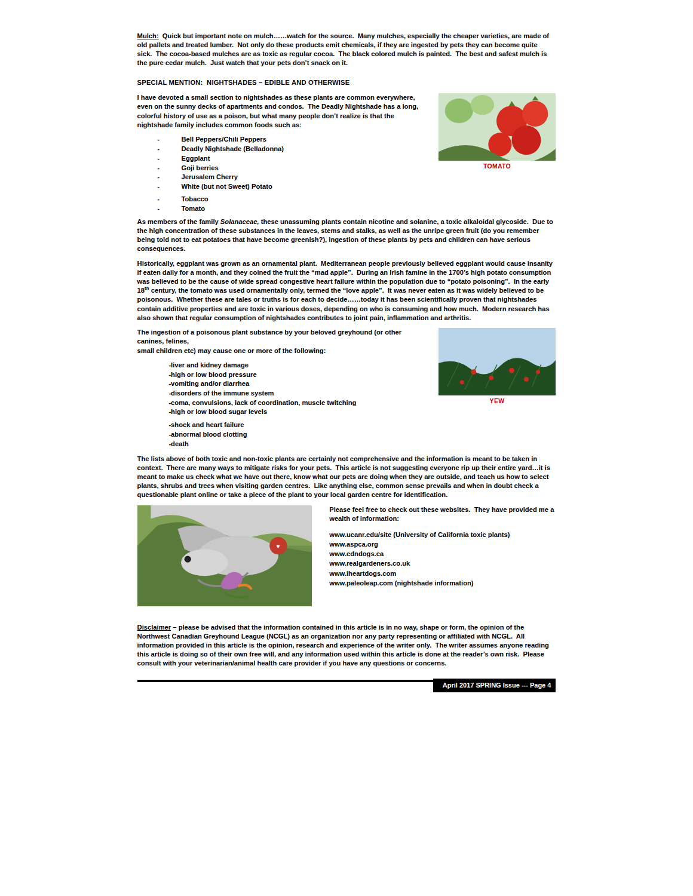Mulch: Quick but important note on mulch……watch for the source. Many mulches, especially the cheaper varieties, are made of old pallets and treated lumber. Not only do these products emit chemicals, if they are ingested by pets they can become quite sick. The cocoa-based mulches are as toxic as regular cocoa. The black colored mulch is painted. The best and safest mulch is the pure cedar mulch. Just watch that your pets don’t snack on it.
SPECIAL MENTION: NIGHTSHADES – EDIBLE AND OTHERWISE
TOMATO
I have devoted a small section to nightshades as these plants are common everywhere, even on the sunny decks of apartments and condos. The Deadly Nightshade has a long, colorful history of use as a poison, but what many people don’t realize is that the nightshade family includes common foods such as:
Bell Peppers/Chili Peppers
Deadly Nightshade (Belladonna)
Eggplant
Goji berries
Jerusalem Cherry
White (but not Sweet) Potato
Tobacco
Tomato
As members of the family Solanaceae, these unassuming plants contain nicotine and solanine, a toxic alkaloidal glycoside. Due to the high concentration of these substances in the leaves, stems and stalks, as well as the unripe green fruit (do you remember being told not to eat potatoes that have become greenish?), ingestion of these plants by pets and children can have serious consequences.
Historically, eggplant was grown as an ornamental plant. Mediterranean people previously believed eggplant would cause insanity if eaten daily for a month, and they coined the fruit the “mad apple”. During an Irish famine in the 1700’s high potato consumption was believed to be the cause of wide spread congestive heart failure within the population due to “potato poisoning”. In the early 18th century, the tomato was used ornamentally only, termed the “love apple”. It was never eaten as it was widely believed to be poisonous. Whether these are tales or truths is for each to decide……today it has been scientifically proven that nightshades contain additive properties and are toxic in various doses, depending on who is consuming and how much. Modern research has also shown that regular consumption of nightshades contributes to joint pain, inflammation and arthritis.
YEW
The ingestion of a poisonous plant substance by your beloved greyhound (or other canines, felines,
small children etc) may cause one or more of the following:
-liver and kidney damage
-high or low blood pressure
-vomiting and/or diarrhea
-disorders of the immune system
-coma, convulsions, lack of coordination, muscle twitching
-high or low blood sugar levels
-shock and heart failure
-abnormal blood clotting
-death
The lists above of both toxic and non-toxic plants are certainly not comprehensive and the information is meant to be taken in context. There are many ways to mitigate risks for your pets. This article is not suggesting everyone rip up their entire yard…it is meant to make us check what we have out there, know what our pets are doing when they are outside, and teach us how to select plants, shrubs and trees when visiting garden centres. Like anything else, common sense prevails and when in doubt check a questionable plant online or take a piece of the plant to your local garden centre for identification.
Please feel free to check out these websites. They have provided me a wealth of information:
www.ucanr.edu/site (University of California toxic plants)
www.aspca.org
www.cdndogs.ca
www.realgardeners.co.uk
www.iheartdogs.com
www.paleoleap.com (nightshade information)
Disclaimer – please be advised that the information contained in this article is in no way, shape or form, the opinion of the Northwest Canadian Greyhound League (NCGL) as an organization nor any party representing or affiliated with NCGL. All information provided in this article is the opinion, research and experience of the writer only. The writer assumes anyone reading this article is doing so of their own free will, and any information used within this article is done at the reader’s own risk. Please consult with your veterinarian/animal health care provider if you have any questions or concerns.
April 2017 SPRING Issue --- Page 4